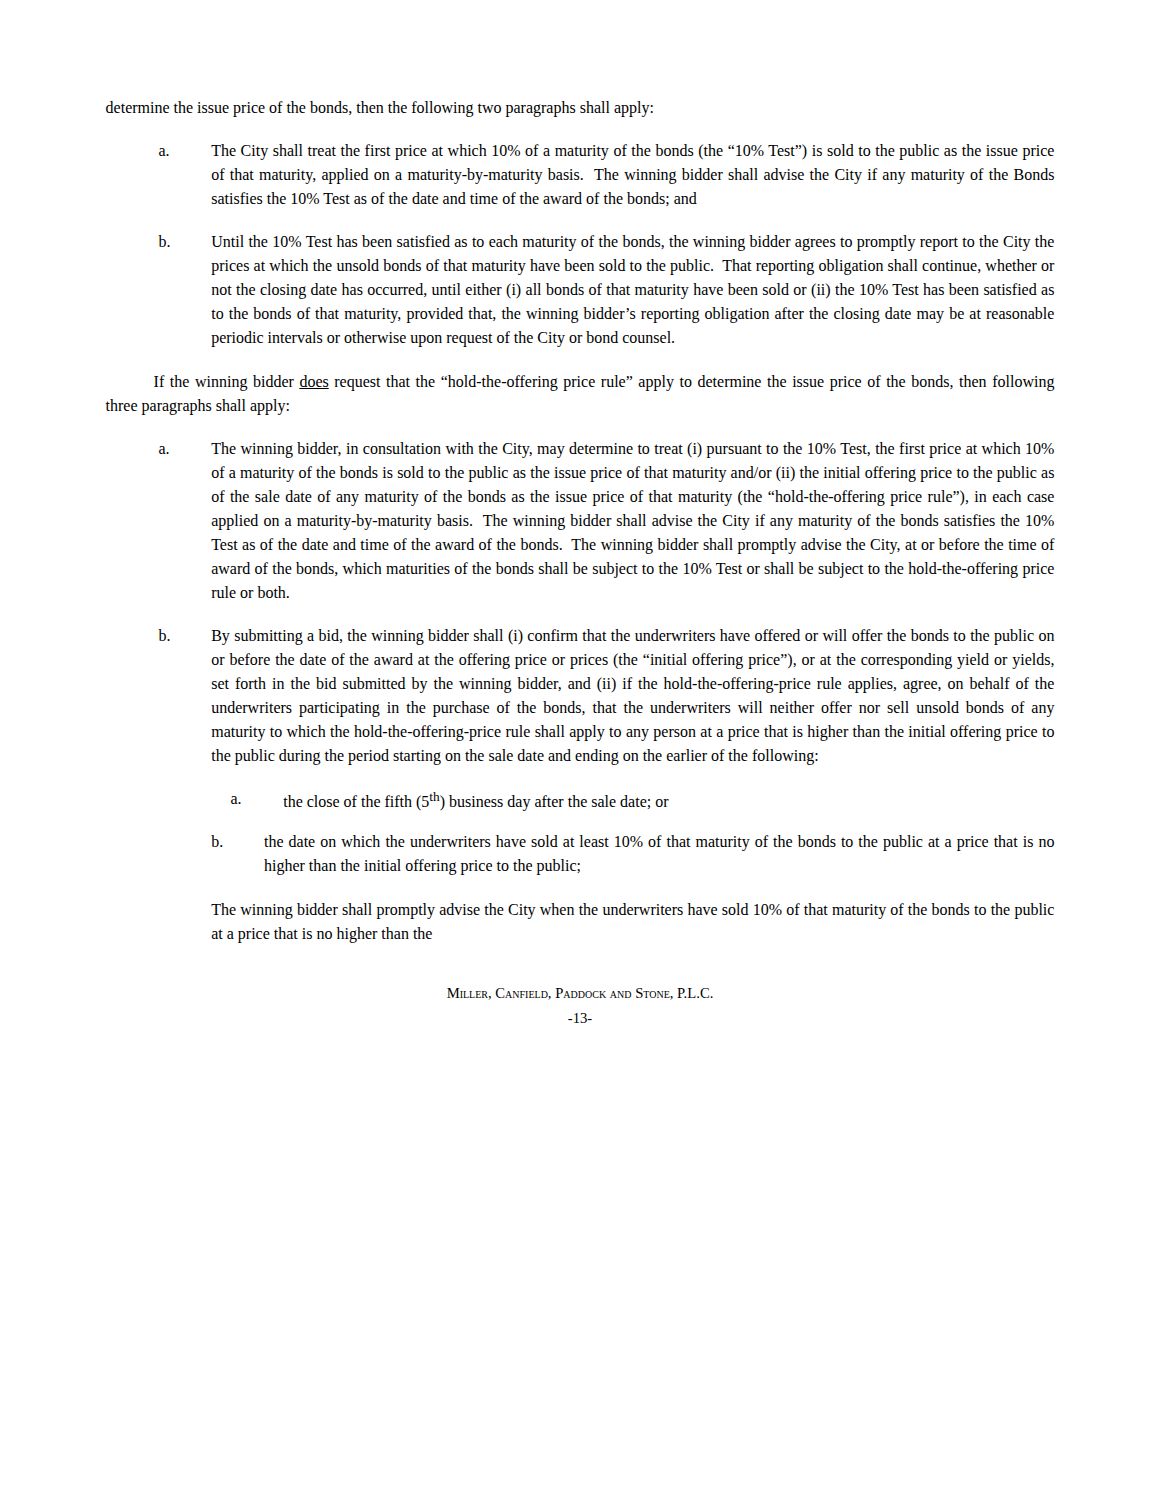determine the issue price of the bonds, then the following two paragraphs shall apply:
The City shall treat the first price at which 10% of a maturity of the bonds (the “10% Test”) is sold to the public as the issue price of that maturity, applied on a maturity-by-maturity basis. The winning bidder shall advise the City if any maturity of the Bonds satisfies the 10% Test as of the date and time of the award of the bonds; and
Until the 10% Test has been satisfied as to each maturity of the bonds, the winning bidder agrees to promptly report to the City the prices at which the unsold bonds of that maturity have been sold to the public. That reporting obligation shall continue, whether or not the closing date has occurred, until either (i) all bonds of that maturity have been sold or (ii) the 10% Test has been satisfied as to the bonds of that maturity, provided that, the winning bidder’s reporting obligation after the closing date may be at reasonable periodic intervals or otherwise upon request of the City or bond counsel.
If the winning bidder does request that the “hold-the-offering price rule” apply to determine the issue price of the bonds, then following three paragraphs shall apply:
The winning bidder, in consultation with the City, may determine to treat (i) pursuant to the 10% Test, the first price at which 10% of a maturity of the bonds is sold to the public as the issue price of that maturity and/or (ii) the initial offering price to the public as of the sale date of any maturity of the bonds as the issue price of that maturity (the “hold-the-offering price rule”), in each case applied on a maturity-by-maturity basis. The winning bidder shall advise the City if any maturity of the bonds satisfies the 10% Test as of the date and time of the award of the bonds. The winning bidder shall promptly advise the City, at or before the time of award of the bonds, which maturities of the bonds shall be subject to the 10% Test or shall be subject to the hold-the-offering price rule or both.
By submitting a bid, the winning bidder shall (i) confirm that the underwriters have offered or will offer the bonds to the public on or before the date of the award at the offering price or prices (the “initial offering price”), or at the corresponding yield or yields, set forth in the bid submitted by the winning bidder, and (ii) if the hold-the-offering-price rule applies, agree, on behalf of the underwriters participating in the purchase of the bonds, that the underwriters will neither offer nor sell unsold bonds of any maturity to which the hold-the-offering-price rule shall apply to any person at a price that is higher than the initial offering price to the public during the period starting on the sale date and ending on the earlier of the following:
the close of the fifth (5th) business day after the sale date; or
the date on which the underwriters have sold at least 10% of that maturity of the bonds to the public at a price that is no higher than the initial offering price to the public;
The winning bidder shall promptly advise the City when the underwriters have sold 10% of that maturity of the bonds to the public at a price that is no higher than the
Miller, Canfield, Paddock and Stone, P.L.C.
-13-